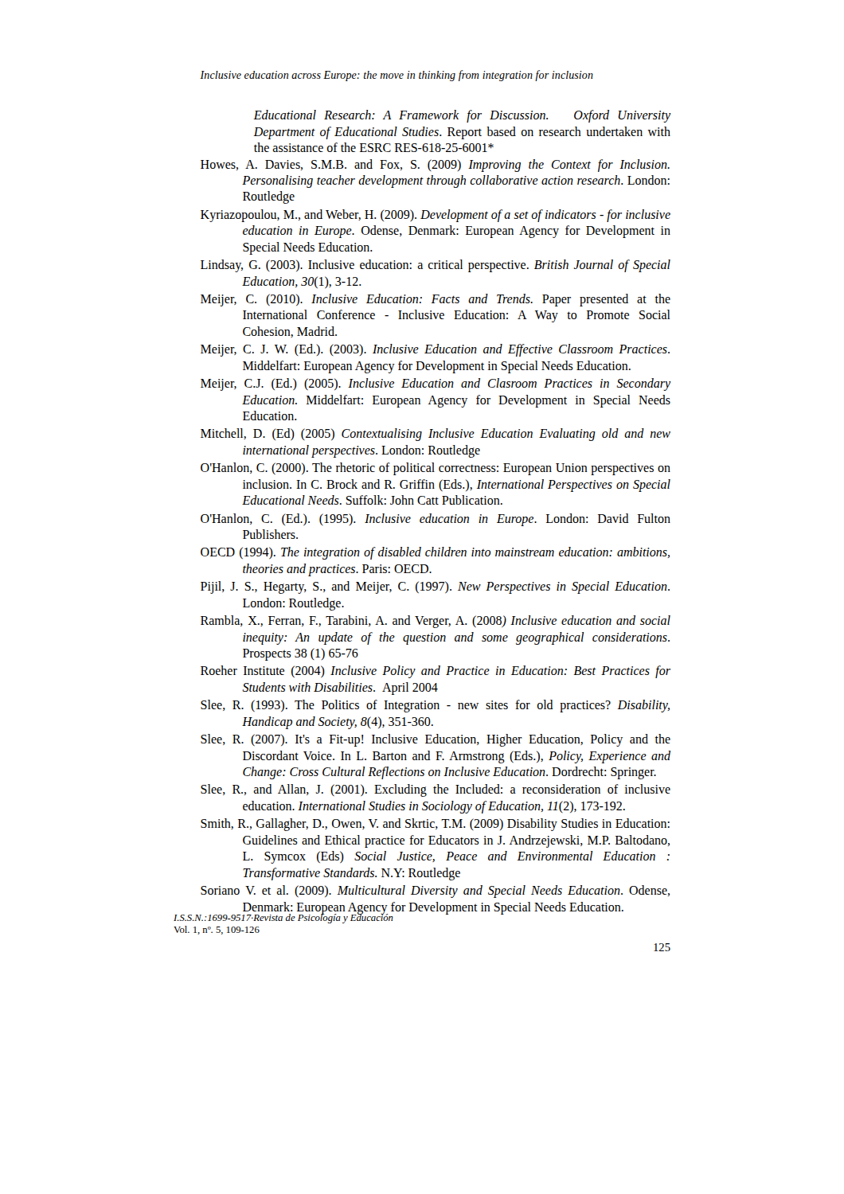Inclusive education across Europe: the move in thinking from integration for inclusion
Educational Research: A Framework for Discussion. Oxford University Department of Educational Studies. Report based on research undertaken with the assistance of the ESRC RES-618-25-6001*
Howes, A. Davies, S.M.B. and Fox, S. (2009) Improving the Context for Inclusion. Personalising teacher development through collaborative action research. London: Routledge
Kyriazopoulou, M., and Weber, H. (2009). Development of a set of indicators - for inclusive education in Europe. Odense, Denmark: European Agency for Development in Special Needs Education.
Lindsay, G. (2003). Inclusive education: a critical perspective. British Journal of Special Education, 30(1), 3-12.
Meijer, C. (2010). Inclusive Education: Facts and Trends. Paper presented at the International Conference - Inclusive Education: A Way to Promote Social Cohesion, Madrid.
Meijer, C. J. W. (Ed.). (2003). Inclusive Education and Effective Classroom Practices. Middelfart: European Agency for Development in Special Needs Education.
Meijer, C.J. (Ed.) (2005). Inclusive Education and Clasroom Practices in Secondary Education. Middelfart: European Agency for Development in Special Needs Education.
Mitchell, D. (Ed) (2005) Contextualising Inclusive Education Evaluating old and new international perspectives. London: Routledge
O'Hanlon, C. (2000). The rhetoric of political correctness: European Union perspectives on inclusion. In C. Brock and R. Griffin (Eds.), International Perspectives on Special Educational Needs. Suffolk: John Catt Publication.
O'Hanlon, C. (Ed.). (1995). Inclusive education in Europe. London: David Fulton Publishers.
OECD (1994). The integration of disabled children into mainstream education: ambitions, theories and practices. Paris: OECD.
Pijil, J. S., Hegarty, S., and Meijer, C. (1997). New Perspectives in Special Education. London: Routledge.
Rambla, X., Ferran, F., Tarabini, A. and Verger, A. (2008) Inclusive education and social inequity: An update of the question and some geographical considerations. Prospects 38 (1) 65-76
Roeher Institute (2004) Inclusive Policy and Practice in Education: Best Practices for Students with Disabilities. April 2004
Slee, R. (1993). The Politics of Integration - new sites for old practices? Disability, Handicap and Society, 8(4), 351-360.
Slee, R. (2007). It's a Fit-up! Inclusive Education, Higher Education, Policy and the Discordant Voice. In L. Barton and F. Armstrong (Eds.), Policy, Experience and Change: Cross Cultural Reflections on Inclusive Education. Dordrecht: Springer.
Slee, R., and Allan, J. (2001). Excluding the Included: a reconsideration of inclusive education. International Studies in Sociology of Education, 11(2), 173-192.
Smith, R., Gallagher, D., Owen, V. and Skrtic, T.M. (2009) Disability Studies in Education: Guidelines and Ethical practice for Educators in J. Andrzejewski, M.P. Baltodano, L. Symcox (Eds) Social Justice, Peace and Environmental Education : Transformative Standards. N.Y: Routledge
Soriano V. et al. (2009). Multicultural Diversity and Special Needs Education. Odense, Denmark: European Agency for Development in Special Needs Education.
I.S.S.N.:1699-9517·Revista de Psicología y Educación
Vol. 1, nº. 5, 109-126
125